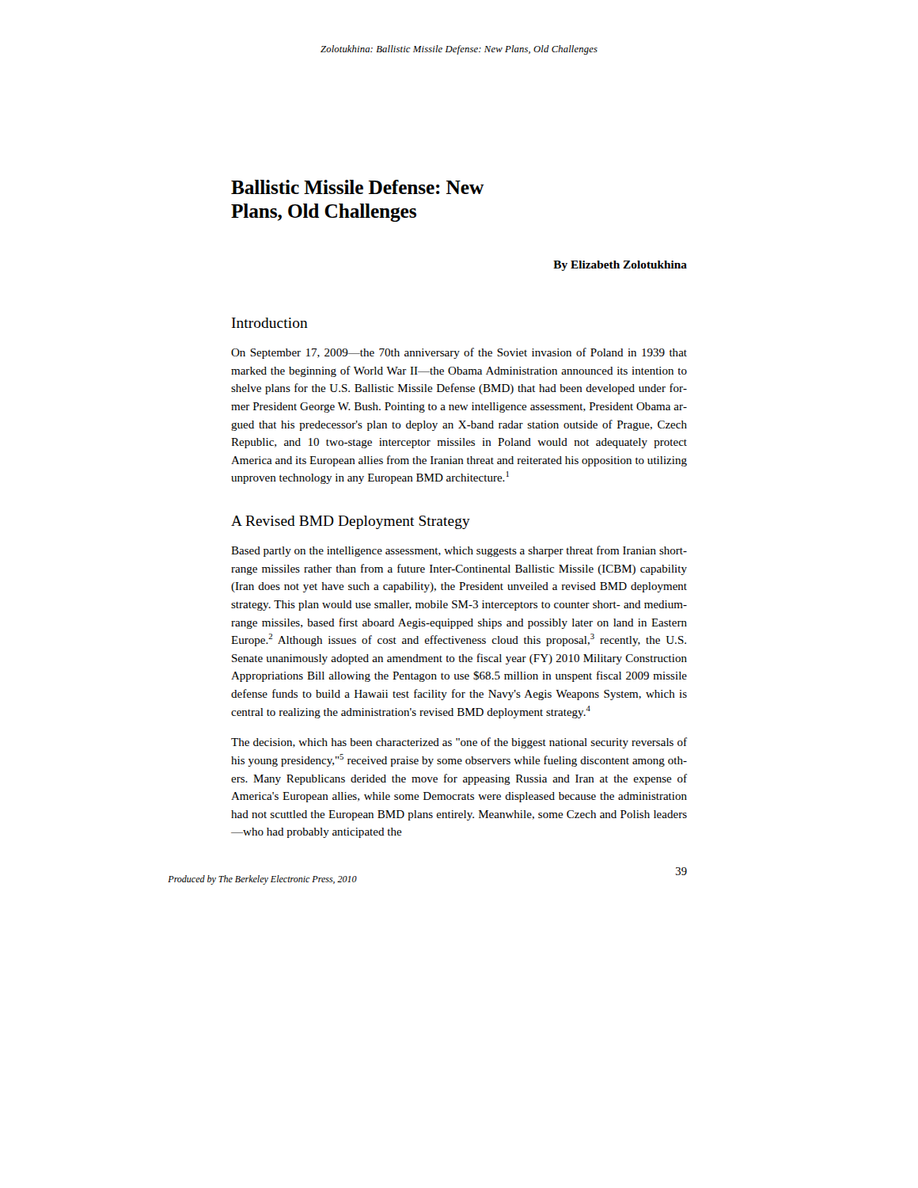Zolotukhina: Ballistic Missile Defense: New Plans, Old Challenges
Ballistic Missile Defense: New
Plans, Old Challenges
By Elizabeth Zolotukhina
Introduction
On September 17, 2009—the 70th anniversary of the Soviet invasion of Poland in 1939 that marked the beginning of World War II—the Obama Administration announced its intention to shelve plans for the U.S. Ballistic Missile Defense (BMD) that had been developed under former President George W. Bush. Pointing to a new intelligence assessment, President Obama argued that his predecessor's plan to deploy an X-band radar station outside of Prague, Czech Republic, and 10 two-stage interceptor missiles in Poland would not adequately protect America and its European allies from the Iranian threat and reiterated his opposition to utilizing unproven technology in any European BMD architecture.1
A Revised BMD Deployment Strategy
Based partly on the intelligence assessment, which suggests a sharper threat from Iranian short-range missiles rather than from a future Inter-Continental Ballistic Missile (ICBM) capability (Iran does not yet have such a capability), the President unveiled a revised BMD deployment strategy. This plan would use smaller, mobile SM-3 interceptors to counter short- and medium-range missiles, based first aboard Aegis-equipped ships and possibly later on land in Eastern Europe.2 Although issues of cost and effectiveness cloud this proposal,3 recently, the U.S. Senate unanimously adopted an amendment to the fiscal year (FY) 2010 Military Construction Appropriations Bill allowing the Pentagon to use $68.5 million in unspent fiscal 2009 missile defense funds to build a Hawaii test facility for the Navy's Aegis Weapons System, which is central to realizing the administration's revised BMD deployment strategy.4
The decision, which has been characterized as "one of the biggest national security reversals of his young presidency,"5 received praise by some observers while fueling discontent among others. Many Republicans derided the move for appeasing Russia and Iran at the expense of America's European allies, while some Democrats were displeased because the administration had not scuttled the European BMD plans entirely. Meanwhile, some Czech and Polish leaders—who had probably anticipated the
39
Produced by The Berkeley Electronic Press, 2010